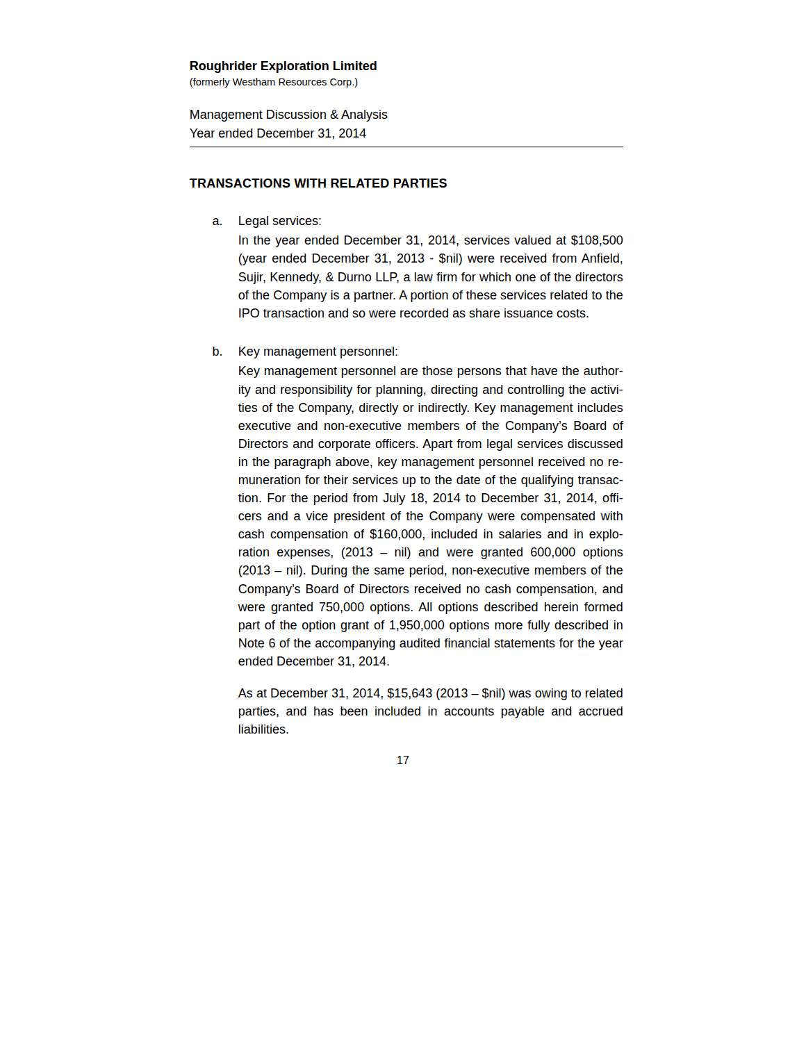Roughrider Exploration Limited
(formerly Westham Resources Corp.)
Management Discussion & AnalysisYear ended December 31, 2014
TRANSACTIONS WITH RELATED PARTIES
Legal services:
In the year ended December 31, 2014, services valued at $108,500 (year ended December 31, 2013 - $nil) were received from Anfield, Sujir, Kennedy, & Durno LLP, a law firm for which one of the directors of the Company is a partner. A portion of these services related to the IPO transaction and so were recorded as share issuance costs.
Key management personnel:
Key management personnel are those persons that have the authority and responsibility for planning, directing and controlling the activities of the Company, directly or indirectly. Key management includes executive and non-executive members of the Company’s Board of Directors and corporate officers. Apart from legal services discussed in the paragraph above, key management personnel received no remuneration for their services up to the date of the qualifying transaction. For the period from July 18, 2014 to December 31, 2014, officers and a vice president of the Company were compensated with cash compensation of $160,000, included in salaries and in exploration expenses, (2013 – nil) and were granted 600,000 options (2013 – nil). During the same period, non-executive members of the Company’s Board of Directors received no cash compensation, and were granted 750,000 options. All options described herein formed part of the option grant of 1,950,000 options more fully described in Note 6 of the accompanying audited financial statements for the year ended December 31, 2014.
As at December 31, 2014, $15,643 (2013 – $nil) was owing to related parties, and has been included in accounts payable and accrued liabilities.
17